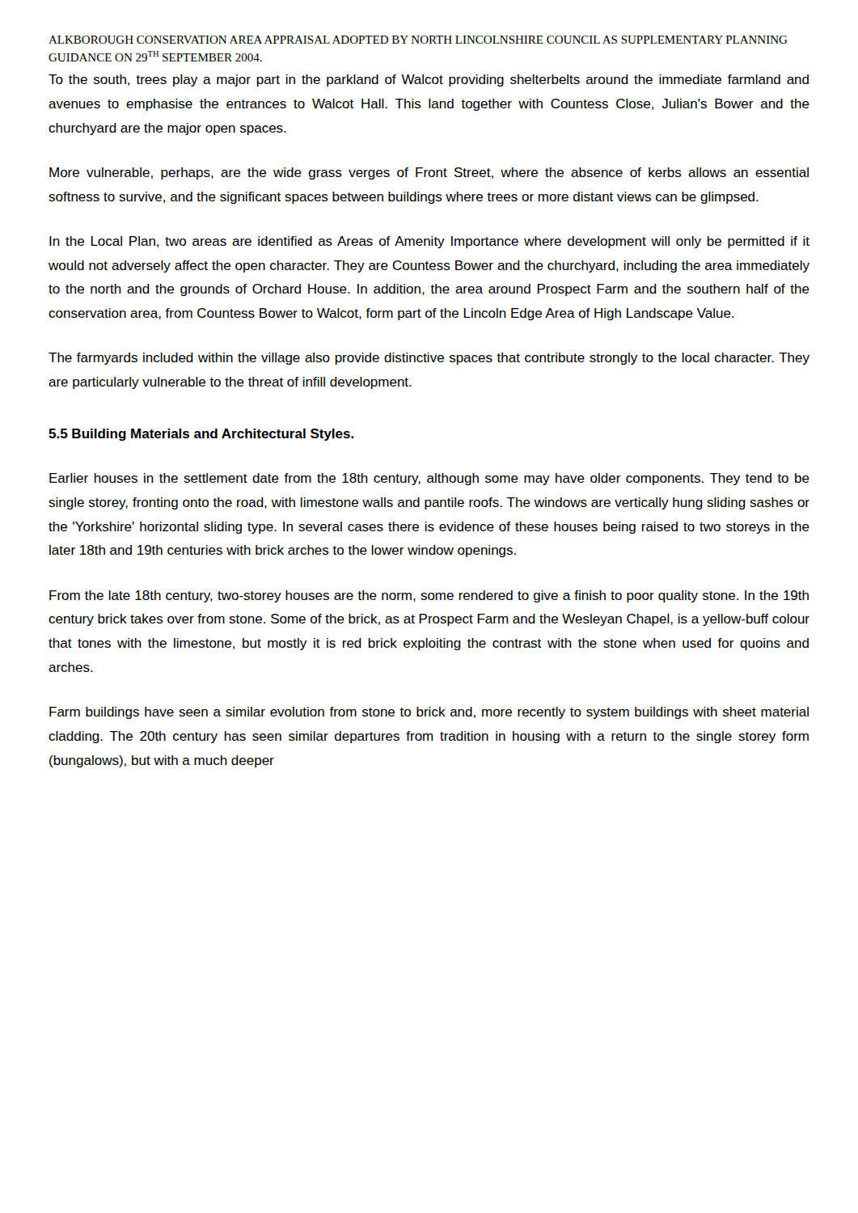Alkborough Conservation Area Appraisal adopted by North Lincolnshire Council as Supplementary Planning Guidance on 29th September 2004.
To the south, trees play a major part in the parkland of Walcot providing shelterbelts around the immediate farmland and avenues to emphasise the entrances to Walcot Hall. This land together with Countess Close, Julian's Bower and the churchyard are the major open spaces.
More vulnerable, perhaps, are the wide grass verges of Front Street, where the absence of kerbs allows an essential softness to survive, and the significant spaces between buildings where trees or more distant views can be glimpsed.
In the Local Plan, two areas are identified as Areas of Amenity Importance where development will only be permitted if it would not adversely affect the open character. They are Countess Bower and the churchyard, including the area immediately to the north and the grounds of Orchard House. In addition, the area around Prospect Farm and the southern half of the conservation area, from Countess Bower to Walcot, form part of the Lincoln Edge Area of High Landscape Value.
The farmyards included within the village also provide distinctive spaces that contribute strongly to the local character. They are particularly vulnerable to the threat of infill development.
5.5 Building Materials and Architectural Styles.
Earlier houses in the settlement date from the 18th century, although some may have older components. They tend to be single storey, fronting onto the road, with limestone walls and pantile roofs. The windows are vertically hung sliding sashes or the 'Yorkshire' horizontal sliding type. In several cases there is evidence of these houses being raised to two storeys in the later 18th and 19th centuries with brick arches to the lower window openings.
From the late 18th century, two-storey houses are the norm, some rendered to give a finish to poor quality stone. In the 19th century brick takes over from stone. Some of the brick, as at Prospect Farm and the Wesleyan Chapel, is a yellow-buff colour that tones with the limestone, but mostly it is red brick exploiting the contrast with the stone when used for quoins and arches.
Farm buildings have seen a similar evolution from stone to brick and, more recently to system buildings with sheet material cladding. The 20th century has seen similar departures from tradition in housing with a return to the single storey form (bungalows), but with a much deeper